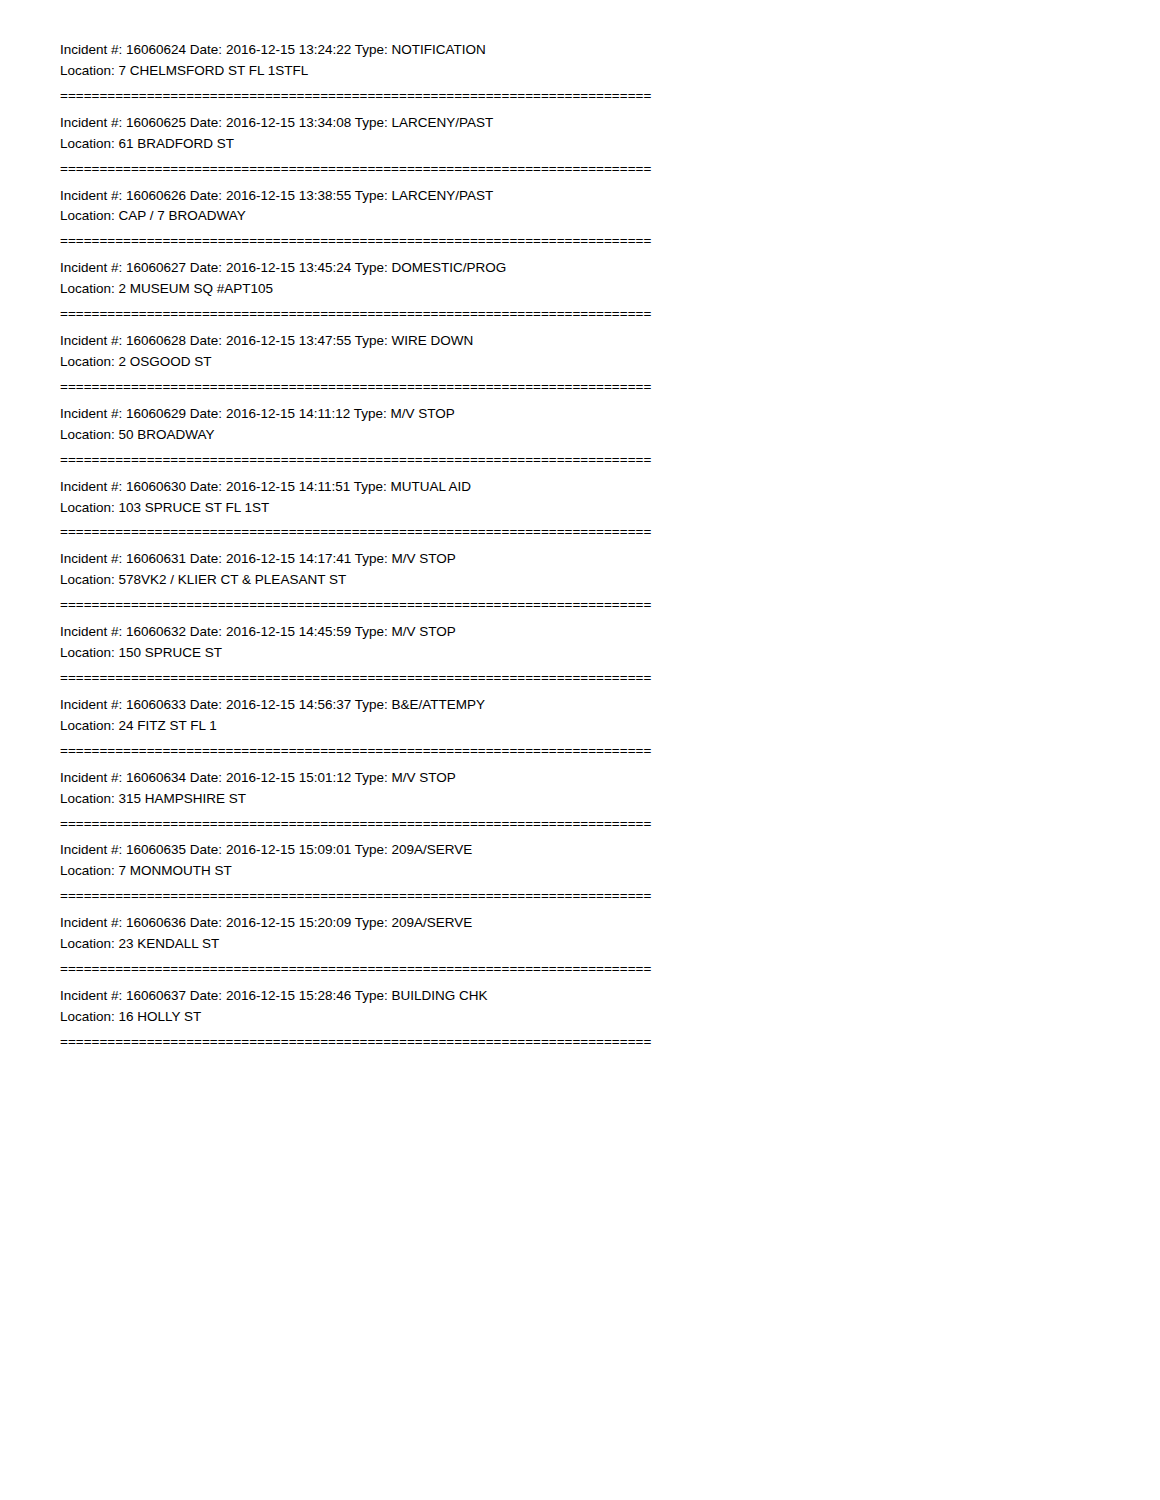Incident #: 16060624 Date: 2016-12-15 13:24:22 Type: NOTIFICATION
Location: 7 CHELMSFORD ST FL 1STFL
===========================================================================
Incident #: 16060625 Date: 2016-12-15 13:34:08 Type: LARCENY/PAST
Location: 61 BRADFORD ST
===========================================================================
Incident #: 16060626 Date: 2016-12-15 13:38:55 Type: LARCENY/PAST
Location: CAP / 7 BROADWAY
===========================================================================
Incident #: 16060627 Date: 2016-12-15 13:45:24 Type: DOMESTIC/PROG
Location: 2 MUSEUM SQ #APT105
===========================================================================
Incident #: 16060628 Date: 2016-12-15 13:47:55 Type: WIRE DOWN
Location: 2 OSGOOD ST
===========================================================================
Incident #: 16060629 Date: 2016-12-15 14:11:12 Type: M/V STOP
Location: 50 BROADWAY
===========================================================================
Incident #: 16060630 Date: 2016-12-15 14:11:51 Type: MUTUAL AID
Location: 103 SPRUCE ST FL 1ST
===========================================================================
Incident #: 16060631 Date: 2016-12-15 14:17:41 Type: M/V STOP
Location: 578VK2 / KLIER CT & PLEASANT ST
===========================================================================
Incident #: 16060632 Date: 2016-12-15 14:45:59 Type: M/V STOP
Location: 150 SPRUCE ST
===========================================================================
Incident #: 16060633 Date: 2016-12-15 14:56:37 Type: B&E/ATTEMPY
Location: 24 FITZ ST FL 1
===========================================================================
Incident #: 16060634 Date: 2016-12-15 15:01:12 Type: M/V STOP
Location: 315 HAMPSHIRE ST
===========================================================================
Incident #: 16060635 Date: 2016-12-15 15:09:01 Type: 209A/SERVE
Location: 7 MONMOUTH ST
===========================================================================
Incident #: 16060636 Date: 2016-12-15 15:20:09 Type: 209A/SERVE
Location: 23 KENDALL ST
===========================================================================
Incident #: 16060637 Date: 2016-12-15 15:28:46 Type: BUILDING CHK
Location: 16 HOLLY ST
===========================================================================